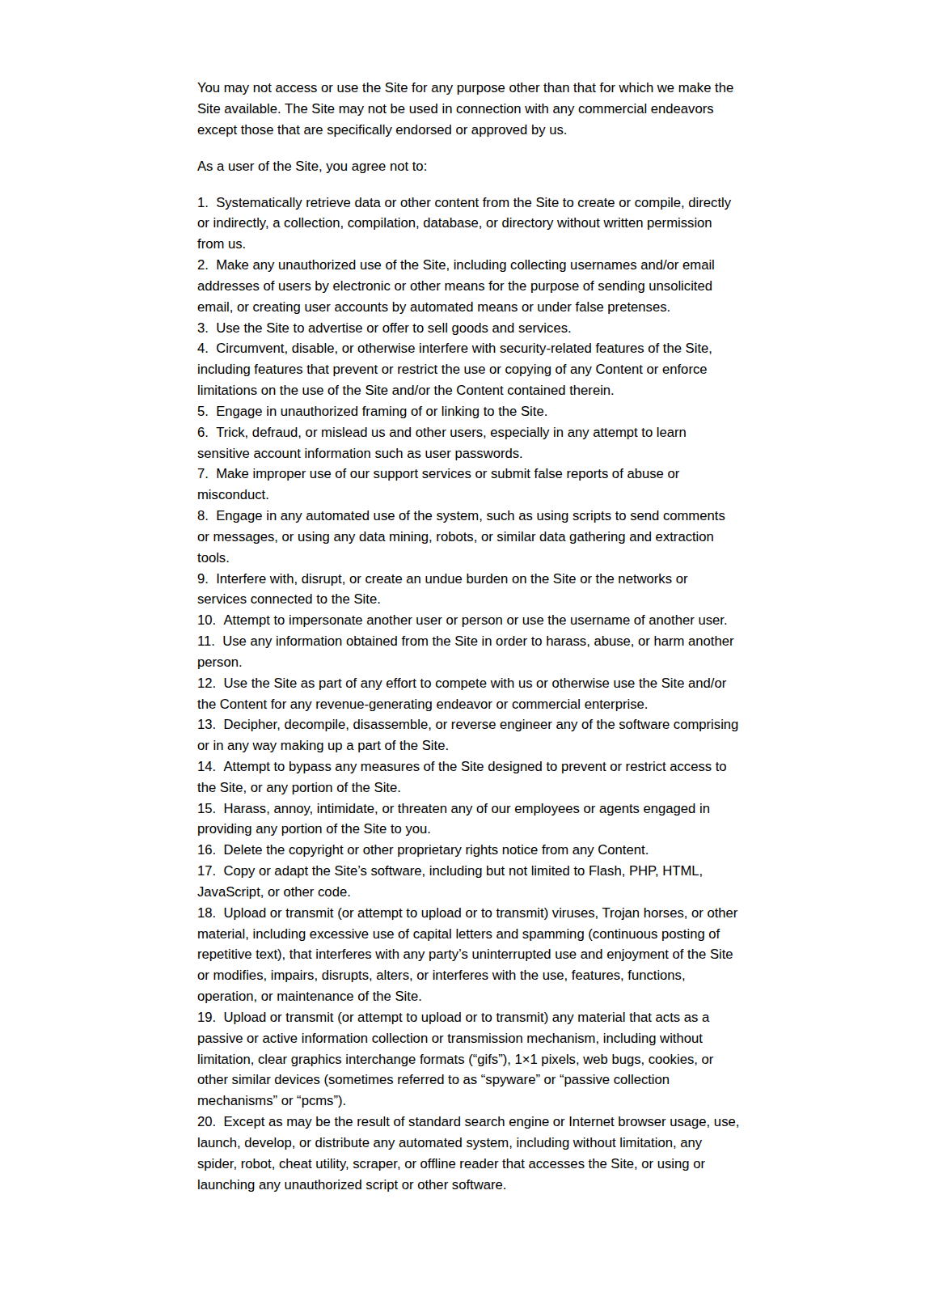You may not access or use the Site for any purpose other than that for which we make the Site available. The Site may not be used in connection with any commercial endeavors except those that are specifically endorsed or approved by us.
As a user of the Site, you agree not to:
Systematically retrieve data or other content from the Site to create or compile, directly or indirectly, a collection, compilation, database, or directory without written permission from us.
Make any unauthorized use of the Site, including collecting usernames and/or email addresses of users by electronic or other means for the purpose of sending unsolicited email, or creating user accounts by automated means or under false pretenses.
Use the Site to advertise or offer to sell goods and services.
Circumvent, disable, or otherwise interfere with security-related features of the Site, including features that prevent or restrict the use or copying of any Content or enforce limitations on the use of the Site and/or the Content contained therein.
Engage in unauthorized framing of or linking to the Site.
Trick, defraud, or mislead us and other users, especially in any attempt to learn sensitive account information such as user passwords.
Make improper use of our support services or submit false reports of abuse or misconduct.
Engage in any automated use of the system, such as using scripts to send comments or messages, or using any data mining, robots, or similar data gathering and extraction tools.
Interfere with, disrupt, or create an undue burden on the Site or the networks or services connected to the Site.
Attempt to impersonate another user or person or use the username of another user.
Use any information obtained from the Site in order to harass, abuse, or harm another person.
Use the Site as part of any effort to compete with us or otherwise use the Site and/or the Content for any revenue-generating endeavor or commercial enterprise.
Decipher, decompile, disassemble, or reverse engineer any of the software comprising or in any way making up a part of the Site.
Attempt to bypass any measures of the Site designed to prevent or restrict access to the Site, or any portion of the Site.
Harass, annoy, intimidate, or threaten any of our employees or agents engaged in providing any portion of the Site to you.
Delete the copyright or other proprietary rights notice from any Content.
Copy or adapt the Site’s software, including but not limited to Flash, PHP, HTML, JavaScript, or other code.
Upload or transmit (or attempt to upload or to transmit) viruses, Trojan horses, or other material, including excessive use of capital letters and spamming (continuous posting of repetitive text), that interferes with any party’s uninterrupted use and enjoyment of the Site or modifies, impairs, disrupts, alters, or interferes with the use, features, functions, operation, or maintenance of the Site.
Upload or transmit (or attempt to upload or to transmit) any material that acts as a passive or active information collection or transmission mechanism, including without limitation, clear graphics interchange formats (“gifs”), 1×1 pixels, web bugs, cookies, or other similar devices (sometimes referred to as “spyware” or “passive collection mechanisms” or “pcms”).
Except as may be the result of standard search engine or Internet browser usage, use, launch, develop, or distribute any automated system, including without limitation, any spider, robot, cheat utility, scraper, or offline reader that accesses the Site, or using or launching any unauthorized script or other software.